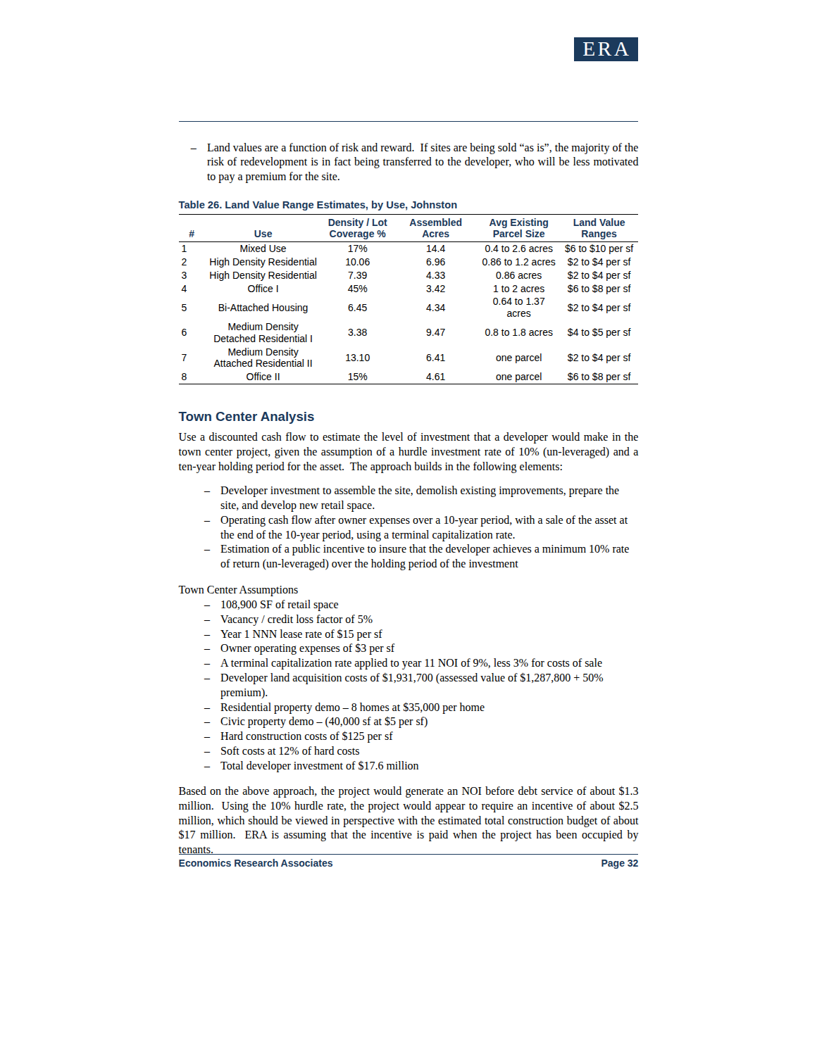ERA
Land values are a function of risk and reward. If sites are being sold “as is”, the majority of the risk of redevelopment is in fact being transferred to the developer, who will be less motivated to pay a premium for the site.
Table 26. Land Value Range Estimates, by Use, Johnston
| # | Use | Density / Lot Coverage % | Assembled Acres | Avg Existing Parcel Size | Land Value Ranges |
| --- | --- | --- | --- | --- | --- |
| 1 | Mixed Use | 17% | 14.4 | 0.4 to 2.6 acres | $6 to $10 per sf |
| 2 | High Density Residential | 10.06 | 6.96 | 0.86 to 1.2 acres | $2 to $4 per sf |
| 3 | High Density Residential | 7.39 | 4.33 | 0.86 acres | $2 to $4 per sf |
| 4 | Office I | 45% | 3.42 | 1 to 2 acres | $6 to $8 per sf |
| 5 | Bi-Attached Housing | 6.45 | 4.34 | 0.64 to 1.37 acres | $2 to $4 per sf |
| 6 | Medium Density Detached Residential I | 3.38 | 9.47 | 0.8 to 1.8 acres | $4 to $5 per sf |
| 7 | Medium Density Attached Residential II | 13.10 | 6.41 | one parcel | $2 to $4 per sf |
| 8 | Office II | 15% | 4.61 | one parcel | $6 to $8 per sf |
Town Center Analysis
Use a discounted cash flow to estimate the level of investment that a developer would make in the town center project, given the assumption of a hurdle investment rate of 10% (un-leveraged) and a ten-year holding period for the asset. The approach builds in the following elements:
Developer investment to assemble the site, demolish existing improvements, prepare the site, and develop new retail space.
Operating cash flow after owner expenses over a 10-year period, with a sale of the asset at the end of the 10-year period, using a terminal capitalization rate.
Estimation of a public incentive to insure that the developer achieves a minimum 10% rate of return (un-leveraged) over the holding period of the investment
Town Center Assumptions
108,900 SF of retail space
Vacancy / credit loss factor of 5%
Year 1 NNN lease rate of $15 per sf
Owner operating expenses of $3 per sf
A terminal capitalization rate applied to year 11 NOI of 9%, less 3% for costs of sale
Developer land acquisition costs of $1,931,700 (assessed value of $1,287,800 + 50% premium).
Residential property demo – 8 homes at $35,000 per home
Civic property demo – (40,000 sf at $5 per sf)
Hard construction costs of $125 per sf
Soft costs at 12% of hard costs
Total developer investment of $17.6 million
Based on the above approach, the project would generate an NOI before debt service of about $1.3 million. Using the 10% hurdle rate, the project would appear to require an incentive of about $2.5 million, which should be viewed in perspective with the estimated total construction budget of about $17 million. ERA is assuming that the incentive is paid when the project has been occupied by tenants.
Economics Research Associates Page 32